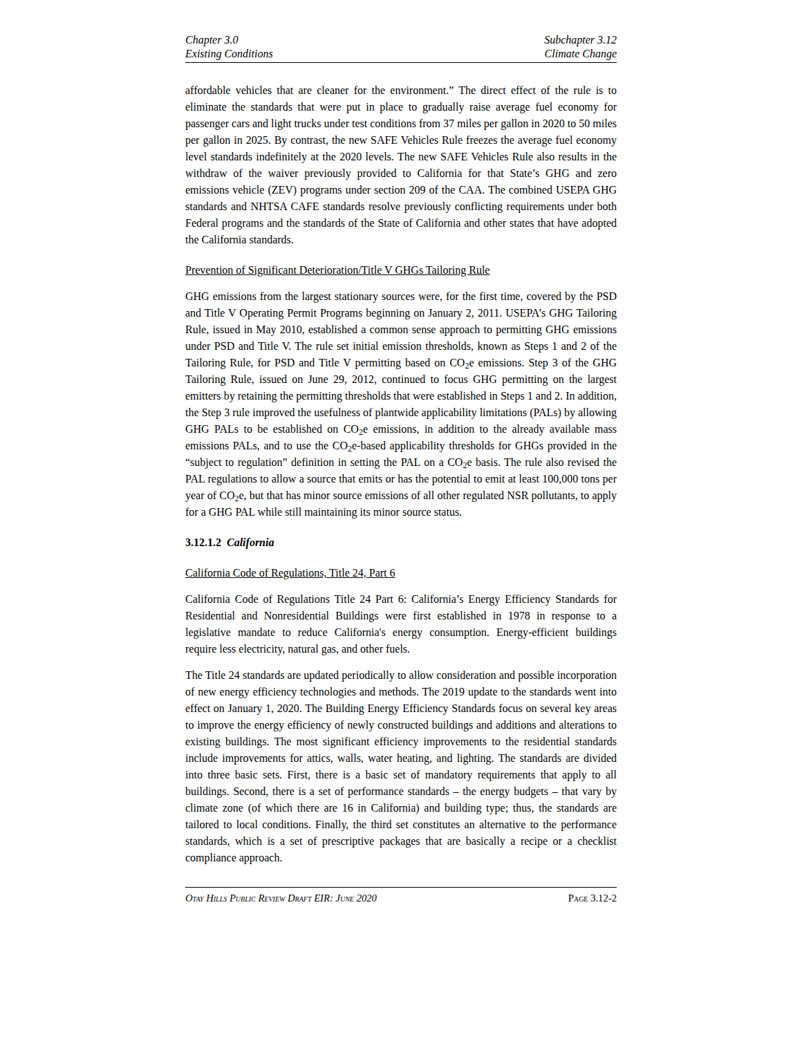Chapter 3.0
Existing Conditions
Subchapter 3.12
Climate Change
affordable vehicles that are cleaner for the environment.” The direct effect of the rule is to eliminate the standards that were put in place to gradually raise average fuel economy for passenger cars and light trucks under test conditions from 37 miles per gallon in 2020 to 50 miles per gallon in 2025. By contrast, the new SAFE Vehicles Rule freezes the average fuel economy level standards indefinitely at the 2020 levels. The new SAFE Vehicles Rule also results in the withdraw of the waiver previously provided to California for that State’s GHG and zero emissions vehicle (ZEV) programs under section 209 of the CAA. The combined USEPA GHG standards and NHTSA CAFE standards resolve previously conflicting requirements under both Federal programs and the standards of the State of California and other states that have adopted the California standards.
Prevention of Significant Deterioration/Title V GHGs Tailoring Rule
GHG emissions from the largest stationary sources were, for the first time, covered by the PSD and Title V Operating Permit Programs beginning on January 2, 2011. USEPA’s GHG Tailoring Rule, issued in May 2010, established a common sense approach to permitting GHG emissions under PSD and Title V. The rule set initial emission thresholds, known as Steps 1 and 2 of the Tailoring Rule, for PSD and Title V permitting based on CO2e emissions. Step 3 of the GHG Tailoring Rule, issued on June 29, 2012, continued to focus GHG permitting on the largest emitters by retaining the permitting thresholds that were established in Steps 1 and 2. In addition, the Step 3 rule improved the usefulness of plantwide applicability limitations (PALs) by allowing GHG PALs to be established on CO2e emissions, in addition to the already available mass emissions PALs, and to use the CO2e-based applicability thresholds for GHGs provided in the “subject to regulation” definition in setting the PAL on a CO2e basis. The rule also revised the PAL regulations to allow a source that emits or has the potential to emit at least 100,000 tons per year of CO2e, but that has minor source emissions of all other regulated NSR pollutants, to apply for a GHG PAL while still maintaining its minor source status.
3.12.1.2 California
California Code of Regulations, Title 24, Part 6
California Code of Regulations Title 24 Part 6: California’s Energy Efficiency Standards for Residential and Nonresidential Buildings were first established in 1978 in response to a legislative mandate to reduce California's energy consumption. Energy-efficient buildings require less electricity, natural gas, and other fuels.
The Title 24 standards are updated periodically to allow consideration and possible incorporation of new energy efficiency technologies and methods. The 2019 update to the standards went into effect on January 1, 2020. The Building Energy Efficiency Standards focus on several key areas to improve the energy efficiency of newly constructed buildings and additions and alterations to existing buildings. The most significant efficiency improvements to the residential standards include improvements for attics, walls, water heating, and lighting. The standards are divided into three basic sets. First, there is a basic set of mandatory requirements that apply to all buildings. Second, there is a set of performance standards – the energy budgets – that vary by climate zone (of which there are 16 in California) and building type; thus, the standards are tailored to local conditions. Finally, the third set constitutes an alternative to the performance standards, which is a set of prescriptive packages that are basically a recipe or a checklist compliance approach.
Otay Hills Public Review Draft EIR: June 2020
Page 3.12-2